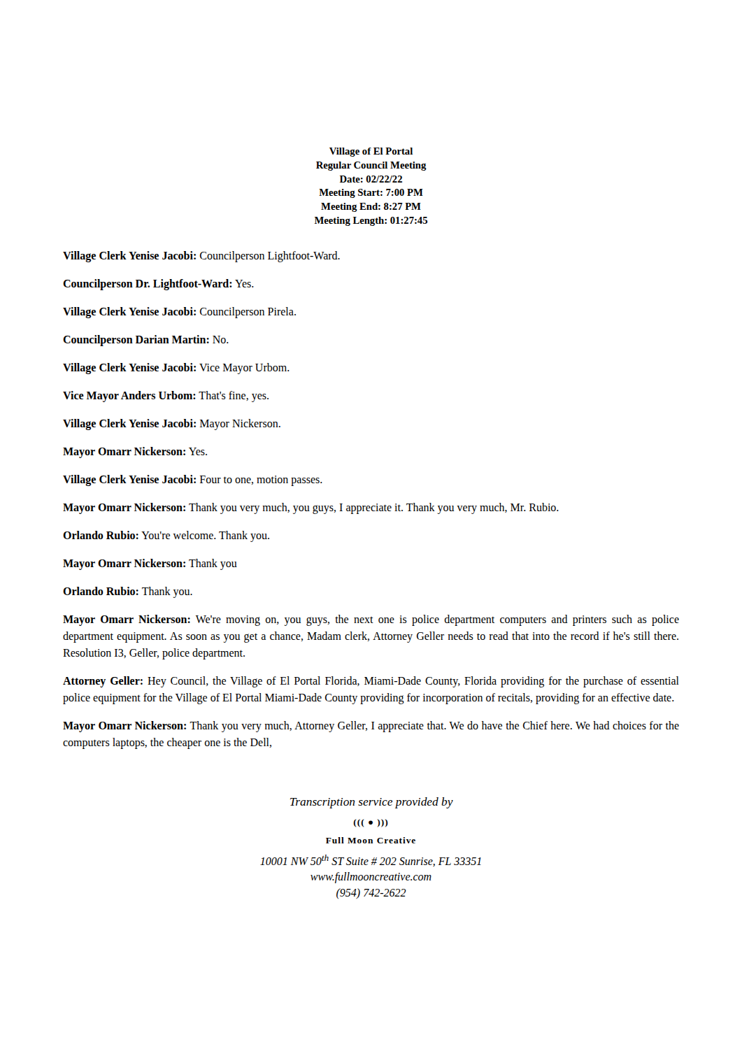Village of El Portal
Regular Council Meeting
Date: 02/22/22
Meeting Start: 7:00 PM
Meeting End: 8:27 PM
Meeting Length: 01:27:45
Village Clerk Yenise Jacobi: Councilperson Lightfoot-Ward.
Councilperson Dr. Lightfoot-Ward: Yes.
Village Clerk Yenise Jacobi: Councilperson Pirela.
Councilperson Darian Martin: No.
Village Clerk Yenise Jacobi: Vice Mayor Urbom.
Vice Mayor Anders Urbom: That's fine, yes.
Village Clerk Yenise Jacobi: Mayor Nickerson.
Mayor Omarr Nickerson: Yes.
Village Clerk Yenise Jacobi: Four to one, motion passes.
Mayor Omarr Nickerson: Thank you very much, you guys, I appreciate it. Thank you very much, Mr. Rubio.
Orlando Rubio: You're welcome. Thank you.
Mayor Omarr Nickerson: Thank you
Orlando Rubio: Thank you.
Mayor Omarr Nickerson: We're moving on, you guys, the next one is police department computers and printers such as police department equipment. As soon as you get a chance, Madam clerk, Attorney Geller needs to read that into the record if he's still there. Resolution I3, Geller, police department.
Attorney Geller: Hey Council, the Village of El Portal Florida, Miami-Dade County, Florida providing for the purchase of essential police equipment for the Village of El Portal Miami-Dade County providing for incorporation of recitals, providing for an effective date.
Mayor Omarr Nickerson: Thank you very much, Attorney Geller, I appreciate that. We do have the Chief here. We had choices for the computers laptops, the cheaper one is the Dell,
Transcription service provided by
((( ● )))
Full Moon Creative
10001 NW 50th ST Suite # 202 Sunrise, FL 33351
www.fullmooncreative.com
(954) 742-2622